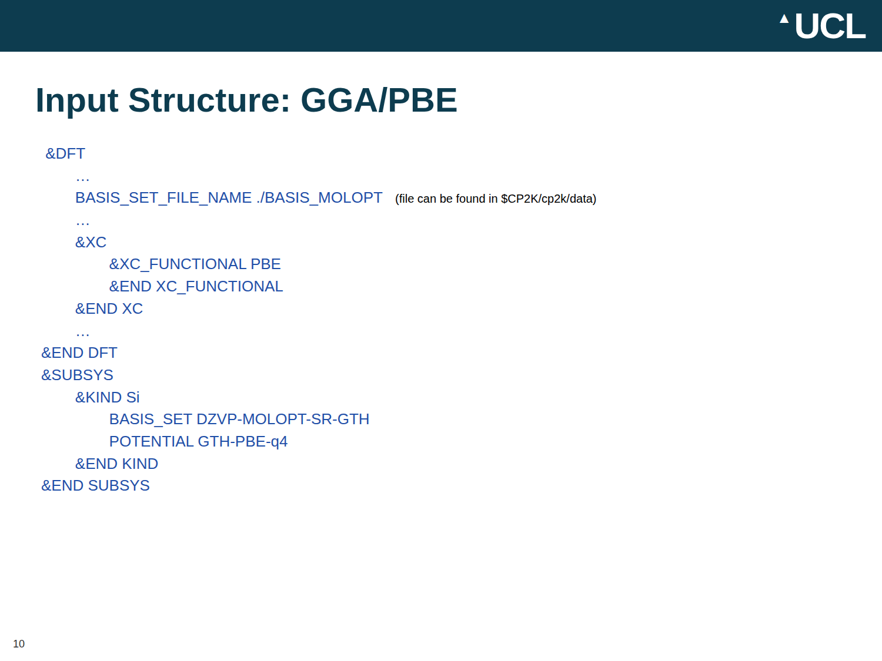▲UCL
Input Structure: GGA/PBE
&DFT … BASIS_SET_FILE_NAME ./BASIS_MOLOPT (file can be found in $CP2K/cp2k/data) … &XC &XC_FUNCTIONAL PBE &END XC_FUNCTIONAL &END XC … &END DFT &SUBSYS &KIND Si BASIS_SET DZVP-MOLOPT-SR-GTH POTENTIAL GTH-PBE-q4 &END KIND &END SUBSYS
10